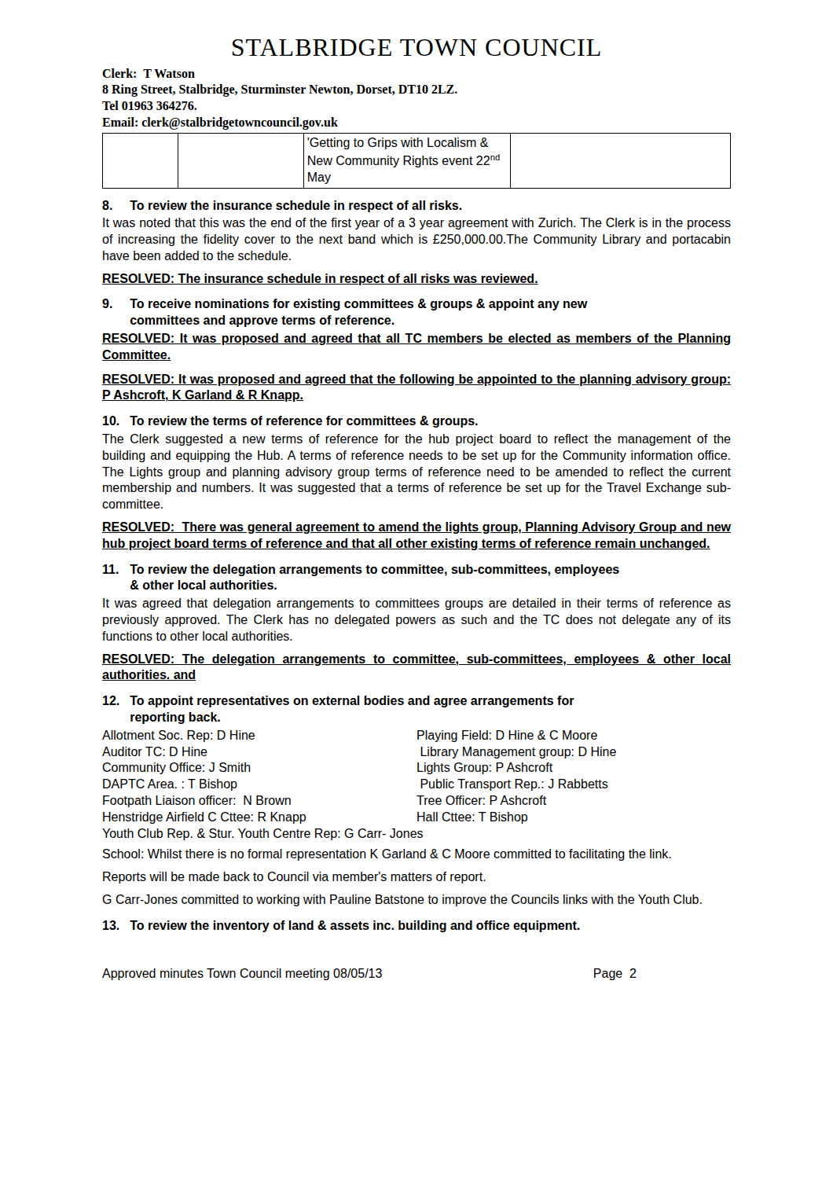STALBRIDGE TOWN COUNCIL
Clerk: T Watson
8 Ring Street, Stalbridge, Sturminster Newton, Dorset, DT10 2LZ.
Tel 01963 364276.
Email: clerk@stalbridgetowncouncil.gov.uk
| | | 'Getting to Grips with Localism & New Community Rights event 22 nd May | |
8. To review the insurance schedule in respect of all risks.
It was noted that this was the end of the first year of a 3 year agreement with Zurich. The Clerk is in the process of increasing the fidelity cover to the next band which is £250,000.00.The Community Library and portacabin have been added to the schedule.
RESOLVED: The insurance schedule in respect of all risks was reviewed.
9. To receive nominations for existing committees & groups & appoint any new
committees and approve terms of reference.
RESOLVED: It was proposed and agreed that all TC members be elected as members of the Planning Committee.
RESOLVED: It was proposed and agreed that the following be appointed to the planning advisory group: P Ashcroft, K Garland & R Knapp.
10. To review the terms of reference for committees & groups.
The Clerk suggested a new terms of reference for the hub project board to reflect the management of the building and equipping the Hub. A terms of reference needs to be set up for the Community information office. The Lights group and planning advisory group terms of reference need to be amended to reflect the current membership and numbers. It was suggested that a terms of reference be set up for the Travel Exchange sub-committee.
RESOLVED: There was general agreement to amend the lights group, Planning Advisory Group and new hub project board terms of reference and that all other existing terms of reference remain unchanged.
11. To review the delegation arrangements to committee, sub-committees, employees
& other local authorities.
It was agreed that delegation arrangements to committees groups are detailed in their terms of reference as previously approved. The Clerk has no delegated powers as such and the TC does not delegate any of its functions to other local authorities.
RESOLVED: The delegation arrangements to committee, sub-committees, employees & other local authorities. and
12. To appoint representatives on external bodies and agree arrangements for
reporting back.
| Allotment Soc. Rep: D Hine | Playing Field: D Hine & C Moore |
| Auditor TC: D Hine | Library Management group: D Hine |
| Community Office: J Smith | Lights Group: P Ashcroft |
| DAPTC Area. : T Bishop | Public Transport Rep.: J Rabbetts |
| Footpath Liaison officer: N Brown | Tree Officer: P Ashcroft |
| Henstridge Airfield C Cttee: R Knapp | Hall Cttee: T Bishop |
| Youth Club Rep. & Stur. Youth Centre Rep: G Carr- Jones |
School: Whilst there is no formal representation K Garland & C Moore committed to facilitating the link.
Reports will be made back to Council via member's matters of report.
G Carr-Jones committed to working with Pauline Batstone to improve the Councils links with the Youth Club.
13. To review the inventory of land & assets inc. building and office equipment.
Approved minutes Town Council meeting 08/05/13
Page 2